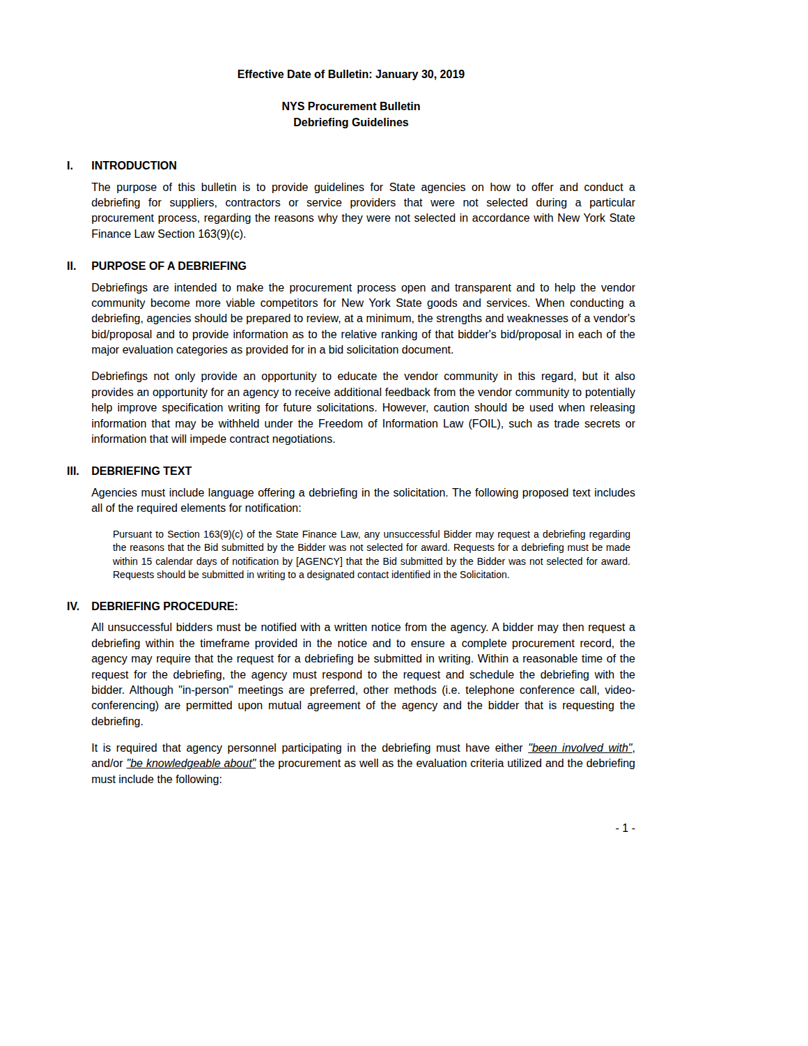Effective Date of Bulletin: January 30, 2019
NYS Procurement Bulletin
Debriefing Guidelines
I. INTRODUCTION
The purpose of this bulletin is to provide guidelines for State agencies on how to offer and conduct a debriefing for suppliers, contractors or service providers that were not selected during a particular procurement process, regarding the reasons why they were not selected in accordance with New York State Finance Law Section 163(9)(c).
II. PURPOSE OF A DEBRIEFING
Debriefings are intended to make the procurement process open and transparent and to help the vendor community become more viable competitors for New York State goods and services. When conducting a debriefing, agencies should be prepared to review, at a minimum, the strengths and weaknesses of a vendor's bid/proposal and to provide information as to the relative ranking of that bidder's bid/proposal in each of the major evaluation categories as provided for in a bid solicitation document.
Debriefings not only provide an opportunity to educate the vendor community in this regard, but it also provides an opportunity for an agency to receive additional feedback from the vendor community to potentially help improve specification writing for future solicitations. However, caution should be used when releasing information that may be withheld under the Freedom of Information Law (FOIL), such as trade secrets or information that will impede contract negotiations.
III. DEBRIEFING TEXT
Agencies must include language offering a debriefing in the solicitation. The following proposed text includes all of the required elements for notification:
Pursuant to Section 163(9)(c) of the State Finance Law, any unsuccessful Bidder may request a debriefing regarding the reasons that the Bid submitted by the Bidder was not selected for award. Requests for a debriefing must be made within 15 calendar days of notification by [AGENCY] that the Bid submitted by the Bidder was not selected for award. Requests should be submitted in writing to a designated contact identified in the Solicitation.
IV. DEBRIEFING PROCEDURE:
All unsuccessful bidders must be notified with a written notice from the agency. A bidder may then request a debriefing within the timeframe provided in the notice and to ensure a complete procurement record, the agency may require that the request for a debriefing be submitted in writing. Within a reasonable time of the request for the debriefing, the agency must respond to the request and schedule the debriefing with the bidder. Although "in-person" meetings are preferred, other methods (i.e. telephone conference call, video-conferencing) are permitted upon mutual agreement of the agency and the bidder that is requesting the debriefing.
It is required that agency personnel participating in the debriefing must have either "been involved with", and/or "be knowledgeable about" the procurement as well as the evaluation criteria utilized and the debriefing must include the following:
- 1 -